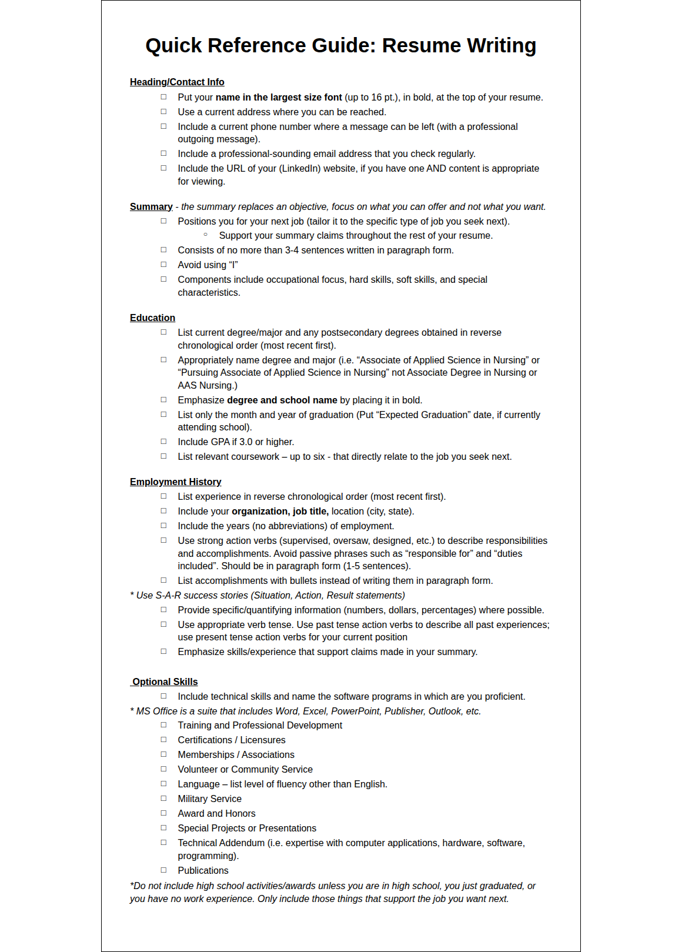Quick Reference Guide: Resume Writing
Heading/Contact Info
Put your name in the largest size font (up to 16 pt.), in bold, at the top of your resume.
Use a current address where you can be reached.
Include a current phone number where a message can be left (with a professional outgoing message).
Include a professional-sounding email address that you check regularly.
Include the URL of your (LinkedIn) website, if you have one AND content is appropriate for viewing.
Summary
- the summary replaces an objective, focus on what you can offer and not what you want.
Positions you for your next job (tailor it to the specific type of job you seek next).
Support your summary claims throughout the rest of your resume.
Consists of no more than 3-4 sentences written in paragraph form.
Avoid using “I”
Components include occupational focus, hard skills, soft skills, and special characteristics.
Education
List current degree/major and any postsecondary degrees obtained in reverse chronological order (most recent first).
Appropriately name degree and major (i.e. “Associate of Applied Science in Nursing” or “Pursuing Associate of Applied Science in Nursing” not Associate Degree in Nursing or AAS Nursing.)
Emphasize degree and school name by placing it in bold.
List only the month and year of graduation (Put “Expected Graduation” date, if currently attending school).
Include GPA if 3.0 or higher.
List relevant coursework – up to six - that directly relate to the job you seek next.
Employment History
List experience in reverse chronological order (most recent first).
Include your organization, job title, location (city, state).
Include the years (no abbreviations) of employment.
Use strong action verbs (supervised, oversaw, designed, etc.) to describe responsibilities and accomplishments. Avoid passive phrases such as “responsible for” and “duties included”. Should be in paragraph form (1-5 sentences).
List accomplishments with bullets instead of writing them in paragraph form.
* Use S-A-R success stories (Situation, Action, Result statements)
Provide specific/quantifying information (numbers, dollars, percentages) where possible.
Use appropriate verb tense. Use past tense action verbs to describe all past experiences; use present tense action verbs for your current position
Emphasize skills/experience that support claims made in your summary.
Optional Skills
Include technical skills and name the software programs in which are you proficient.
* MS Office is a suite that includes Word, Excel, PowerPoint, Publisher, Outlook, etc.
Training and Professional Development
Certifications / Licensures
Memberships / Associations
Volunteer or Community Service
Language – list level of fluency other than English.
Military Service
Award and Honors
Special Projects or Presentations
Technical Addendum (i.e. expertise with computer applications, hardware, software, programming).
Publications
*Do not include high school activities/awards unless you are in high school, you just graduated, or you have no work experience. Only include those things that support the job you want next.